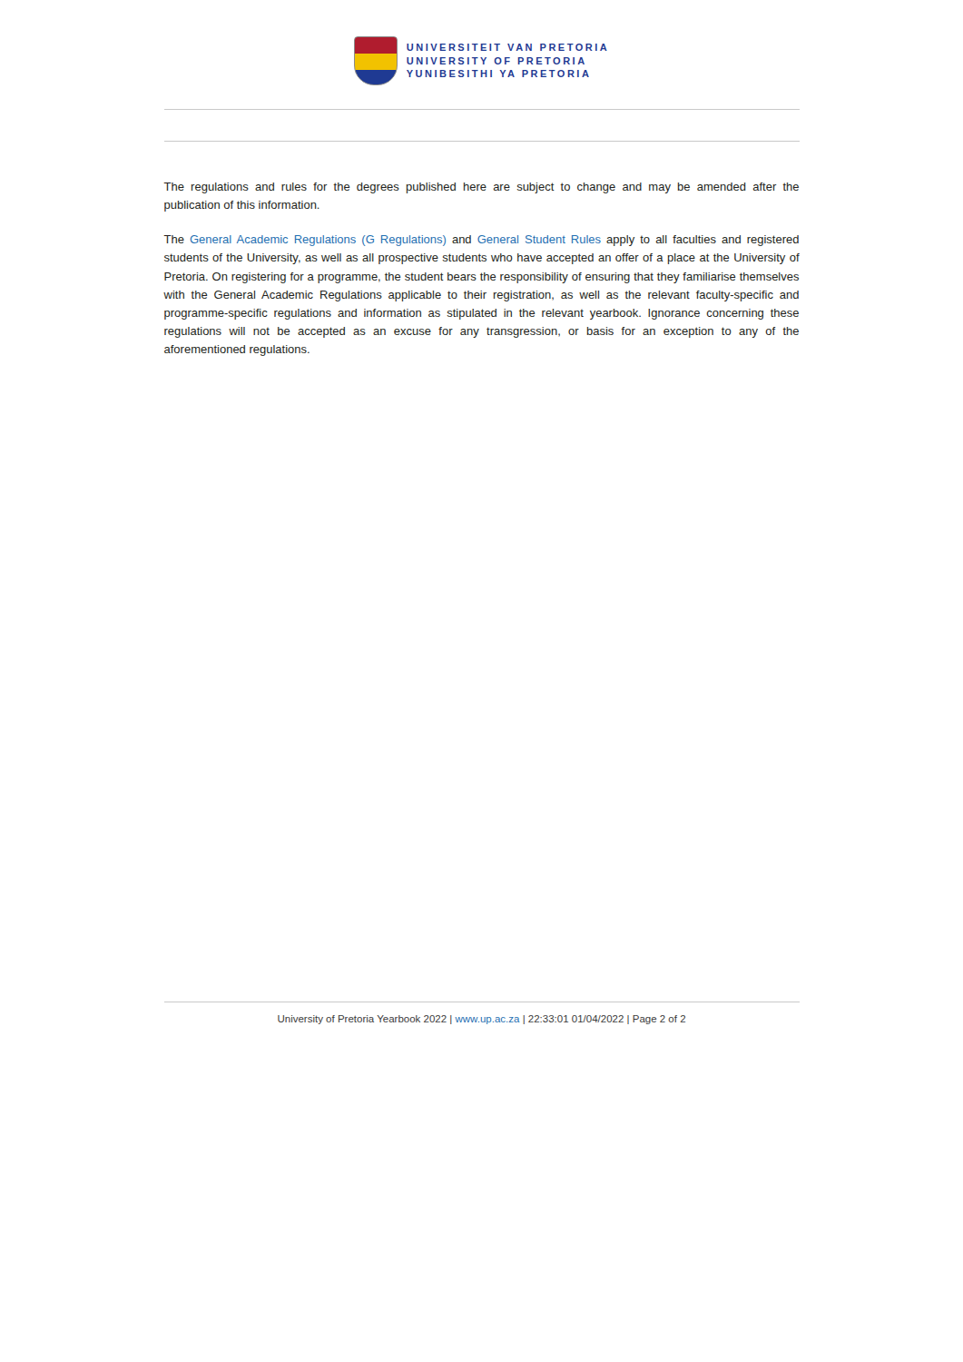UNIVERSITEIT VAN PRETORIA
UNIVERSITY OF PRETORIA
YUNIBESITHI YA PRETORIA
The regulations and rules for the degrees published here are subject to change and may be amended after the publication of this information.
The General Academic Regulations (G Regulations) and General Student Rules apply to all faculties and registered students of the University, as well as all prospective students who have accepted an offer of a place at the University of Pretoria. On registering for a programme, the student bears the responsibility of ensuring that they familiarise themselves with the General Academic Regulations applicable to their registration, as well as the relevant faculty-specific and programme-specific regulations and information as stipulated in the relevant yearbook. Ignorance concerning these regulations will not be accepted as an excuse for any transgression, or basis for an exception to any of the aforementioned regulations.
University of Pretoria Yearbook 2022 | www.up.ac.za | 22:33:01 01/04/2022 | Page 2 of 2